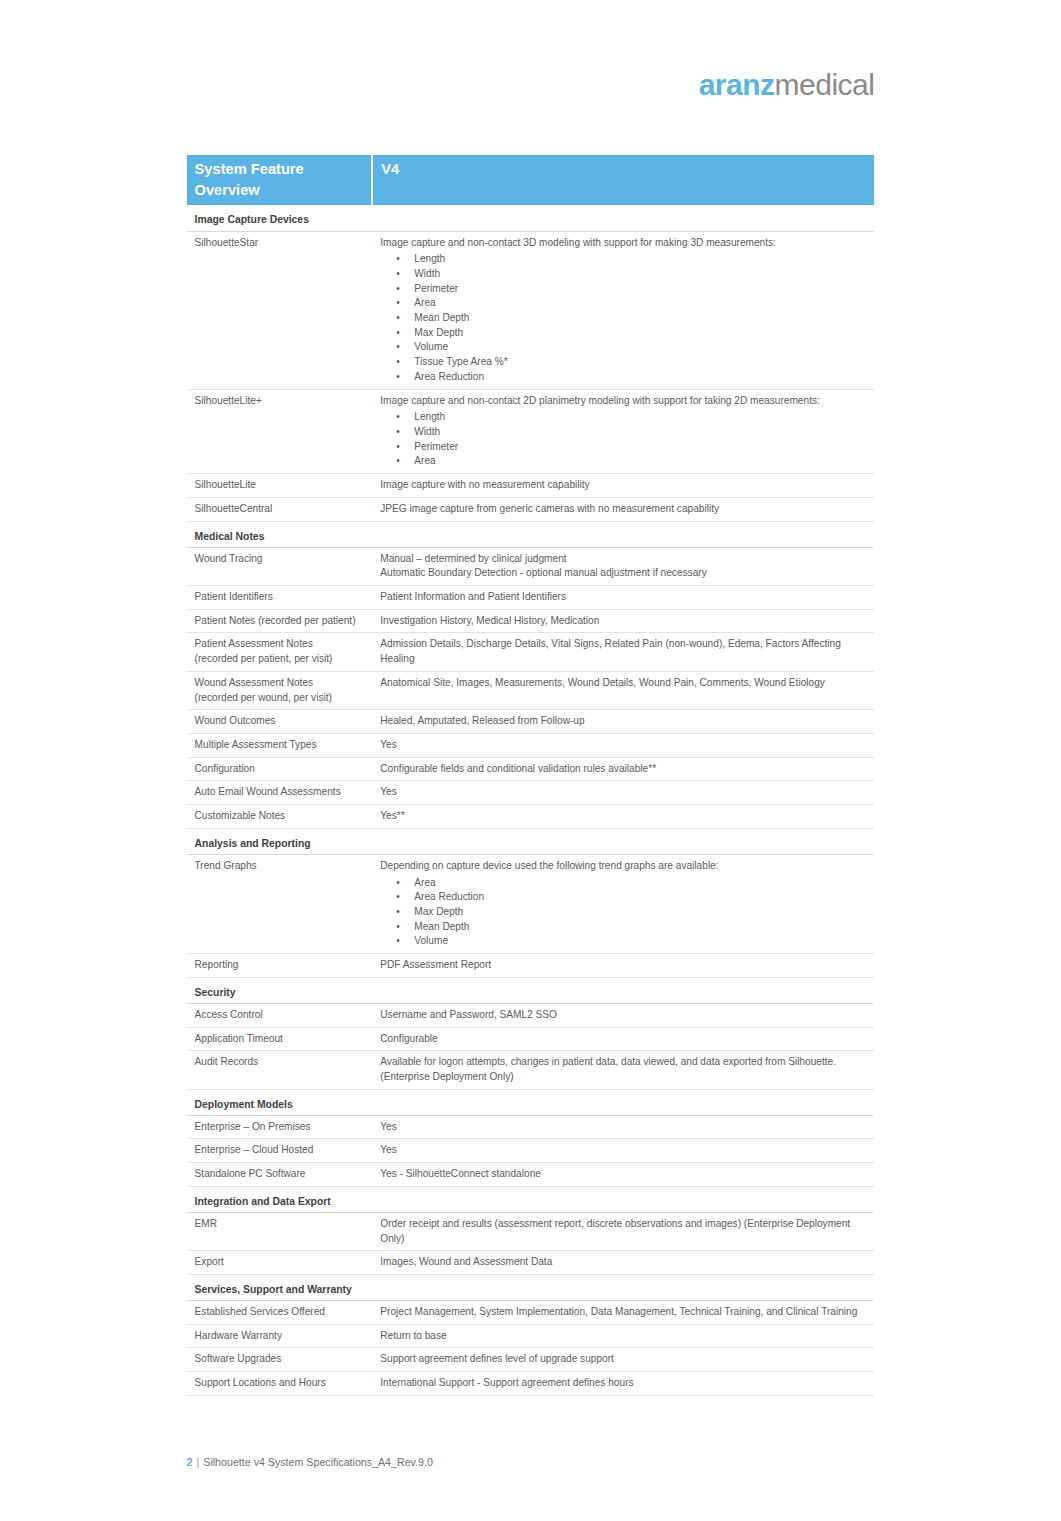aranz medical
| System Feature Overview | V4 |
| --- | --- |
| Image Capture Devices |
| SilhouetteStar | Image capture and non-contact 3D modeling with support for making 3D measurements: Length Width Perimeter Area Mean Depth Max Depth Volume Tissue Type Area %* Area Reduction |
| SilhouetteLite+ | Image capture and non-contact 2D planimetry modeling with support for taking 2D measurements: Length Width Perimeter Area |
| SilhouetteLite | Image capture with no measurement capability |
| SilhouetteCentral | JPEG image capture from generic cameras with no measurement capability |
| Medical Notes |
| Wound Tracing | Manual – determined by clinical judgment Automatic Boundary Detection - optional manual adjustment if necessary |
| Patient Identifiers | Patient Information and Patient Identifiers |
| Patient Notes (recorded per patient) | Investigation History, Medical History, Medication |
| Patient Assessment Notes (recorded per patient, per visit) | Admission Details, Discharge Details, Vital Signs, Related Pain (non-wound), Edema, Factors Affecting Healing |
| Wound Assessment Notes (recorded per wound, per visit) | Anatomical Site, Images, Measurements, Wound Details, Wound Pain, Comments, Wound Etiology |
| Wound Outcomes | Healed, Amputated, Released from Follow-up |
| Multiple Assessment Types | Yes |
| Configuration | Configurable fields and conditional validation rules available** |
| Auto Email Wound Assessments | Yes |
| Customizable Notes | Yes** |
| Analysis and Reporting |
| Trend Graphs | Depending on capture device used the following trend graphs are available: Area Area Reduction Max Depth Mean Depth Volume |
| Reporting | PDF Assessment Report |
| Security |
| Access Control | Username and Password, SAML2 SSO |
| Application Timeout | Configurable |
| Audit Records | Available for logon attempts, changes in patient data, data viewed, and data exported from Silhouette. (Enterprise Deployment Only) |
| Deployment Models |
| Enterprise – On Premises | Yes |
| Enterprise – Cloud Hosted | Yes |
| Standalone PC Software | Yes - SilhouetteConnect standalone |
| Integration and Data Export |
| EMR | Order receipt and results (assessment report, discrete observations and images) (Enterprise Deployment Only) |
| Export | Images, Wound and Assessment Data |
| Services, Support and Warranty |
| Established Services Offered | Project Management, System Implementation, Data Management, Technical Training, and Clinical Training |
| Hardware Warranty | Return to base |
| Software Upgrades | Support agreement defines level of upgrade support |
| Support Locations and Hours | International Support - Support agreement defines hours |
2|Silhouette v4 System Specifications_A4_Rev.9.0